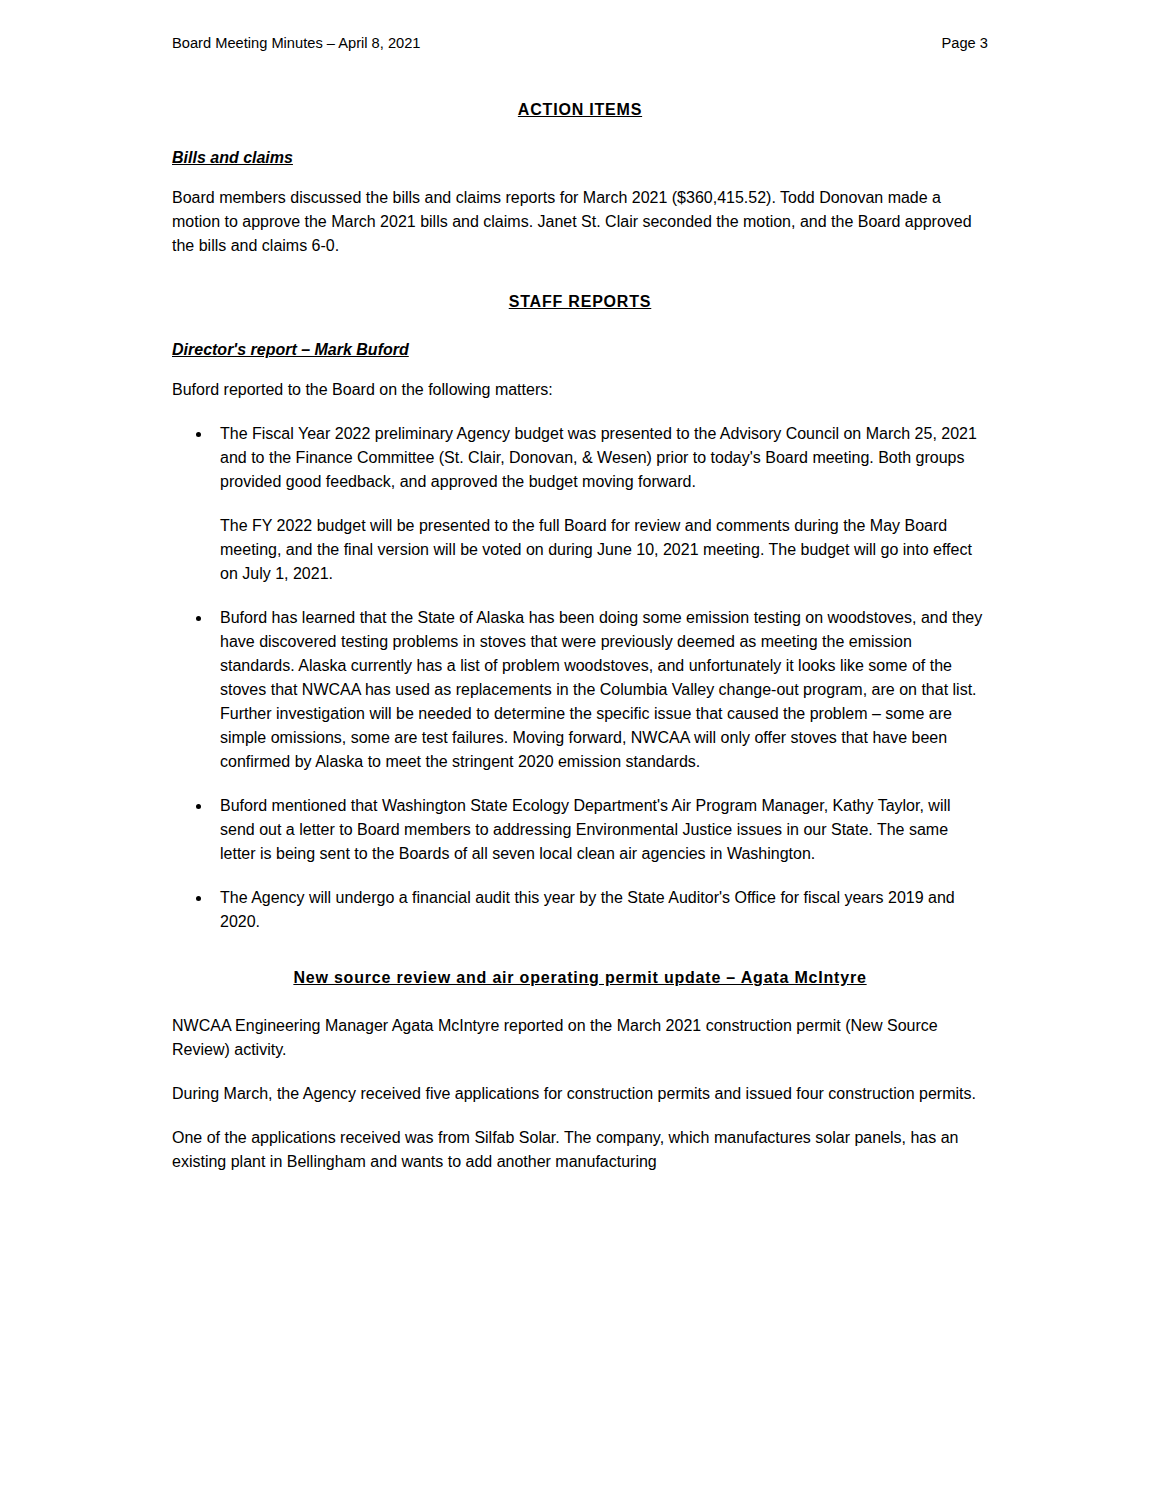Board Meeting Minutes – April 8, 2021 Page 3
ACTION ITEMS
Bills and claims
Board members discussed the bills and claims reports for March 2021 ($360,415.52). Todd Donovan made a motion to approve the March 2021 bills and claims. Janet St. Clair seconded the motion, and the Board approved the bills and claims 6-0.
STAFF REPORTS
Director's report – Mark Buford
Buford reported to the Board on the following matters:
The Fiscal Year 2022 preliminary Agency budget was presented to the Advisory Council on March 25, 2021 and to the Finance Committee (St. Clair, Donovan, & Wesen) prior to today's Board meeting. Both groups provided good feedback, and approved the budget moving forward.
The FY 2022 budget will be presented to the full Board for review and comments during the May Board meeting, and the final version will be voted on during June 10, 2021 meeting. The budget will go into effect on July 1, 2021.
Buford has learned that the State of Alaska has been doing some emission testing on woodstoves, and they have discovered testing problems in stoves that were previously deemed as meeting the emission standards. Alaska currently has a list of problem woodstoves, and unfortunately it looks like some of the stoves that NWCAA has used as replacements in the Columbia Valley change-out program, are on that list. Further investigation will be needed to determine the specific issue that caused the problem – some are simple omissions, some are test failures. Moving forward, NWCAA will only offer stoves that have been confirmed by Alaska to meet the stringent 2020 emission standards.
Buford mentioned that Washington State Ecology Department's Air Program Manager, Kathy Taylor, will send out a letter to Board members to addressing Environmental Justice issues in our State. The same letter is being sent to the Boards of all seven local clean air agencies in Washington.
The Agency will undergo a financial audit this year by the State Auditor's Office for fiscal years 2019 and 2020.
New source review and air operating permit update – Agata McIntyre
NWCAA Engineering Manager Agata McIntyre reported on the March 2021 construction permit (New Source Review) activity.
During March, the Agency received five applications for construction permits and issued four construction permits.
One of the applications received was from Silfab Solar. The company, which manufactures solar panels, has an existing plant in Bellingham and wants to add another manufacturing